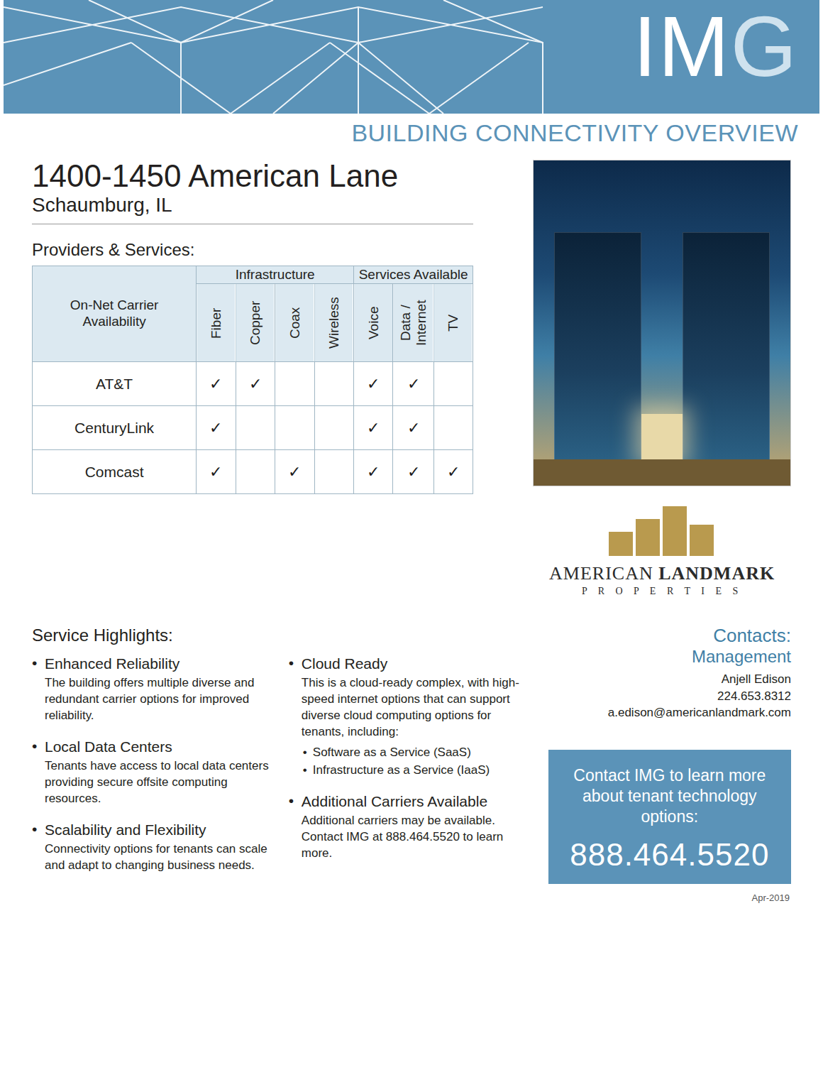IMG
BUILDING CONNECTIVITY OVERVIEW
1400-1450 American Lane
Schaumburg, IL
Providers & Services:
| On-Net Carrier Availability | Infrastructure | Services Available |
| --- | --- | --- |
| Fiber | Copper | Coax | Wireless | Voice | Data / Internet | TV |
| AT&T | | | | | | | |
| CenturyLink | | | | | | | |
| Comcast | | | | | | | |
AMERICAN LANDMARK
P R O P E R T I E S
Service Highlights:
Enhanced Reliability
The building offers multiple diverse and redundant carrier options for improved reliability.
Local Data Centers
Tenants have access to local data centers providing secure offsite computing resources.
Scalability and Flexibility
Connectivity options for tenants can scale and adapt to changing business needs.
Cloud Ready
This is a cloud-ready complex, with high-speed internet options that can support diverse cloud computing options for tenants, including:
Software as a Service (SaaS)
Infrastructure as a Service (IaaS)
Additional Carriers Available
Additional carriers may be available. Contact IMG at 888.464.5520 to learn more.
Contacts:
Management
Anjell Edison
224.653.8312
a.edison@americanlandmark.com
Contact IMG to learn more about tenant technology options:
888.464.5520
Apr-2019